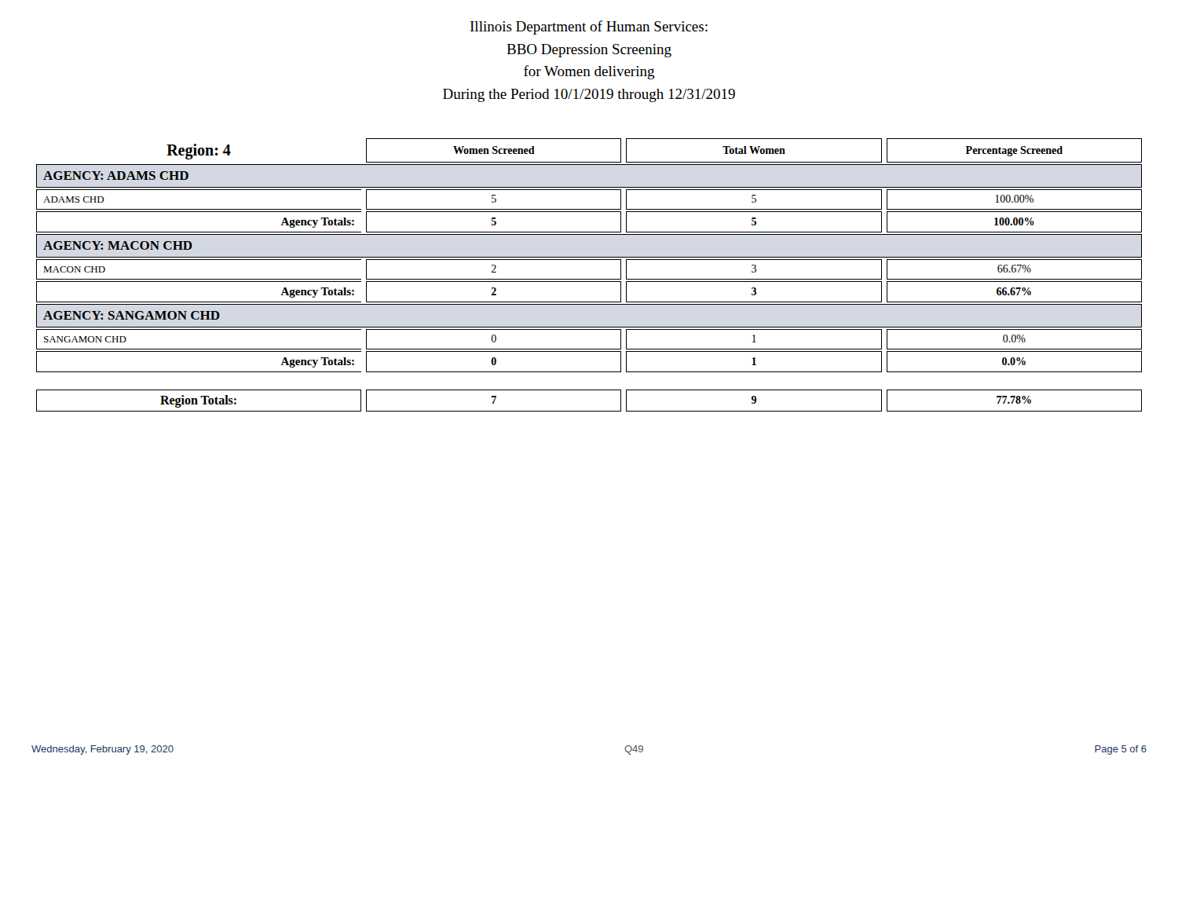Illinois Department of Human Services:
BBO Depression Screening
for Women delivering
During the Period 10/1/2019 through 12/31/2019
| Region: 4 | Women Screened | Total Women | Percentage Screened |
| AGENCY: ADAMS CHD |
| ADAMS CHD | 5 | 5 | 100.00% |
| Agency Totals: | 5 | 5 | 100.00% |
| AGENCY: MACON CHD |
| MACON CHD | 2 | 3 | 66.67% |
| Agency Totals: | 2 | 3 | 66.67% |
| AGENCY: SANGAMON CHD |
| SANGAMON CHD | 0 | 1 | 0.0% |
| Agency Totals: | 0 | 1 | 0.0% |
| Region Totals: | 7 | 9 | 77.78% |
Wednesday, February 19, 2020
Q49
Page 5 of 6